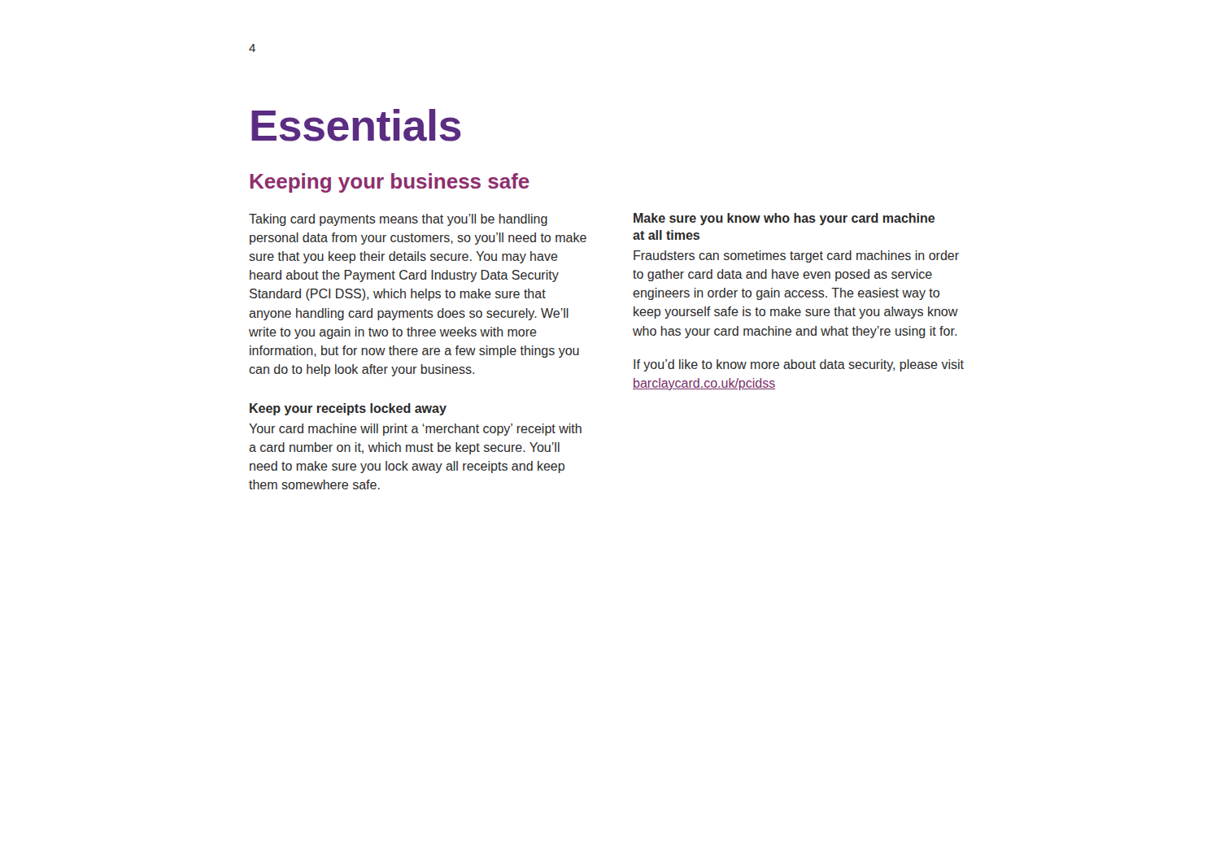4
Essentials
Keeping your business safe
Taking card payments means that you’ll be handling personal data from your customers, so you’ll need to make sure that you keep their details secure. You may have heard about the Payment Card Industry Data Security Standard (PCI DSS), which helps to make sure that anyone handling card payments does so securely. We’ll write to you again in two to three weeks with more information, but for now there are a few simple things you can do to help look after your business.
Keep your receipts locked away
Your card machine will print a ‘merchant copy’ receipt with a card number on it, which must be kept secure. You’ll need to make sure you lock away all receipts and keep them somewhere safe.
Make sure you know who has your card machine
at all times
Fraudsters can sometimes target card machines in order to gather card data and have even posed as service engineers in order to gain access. The easiest way to keep yourself safe is to make sure that you always know who has your card machine and what they’re using it for.
If you’d like to know more about data security, please visit barclaycard.co.uk/pcidss